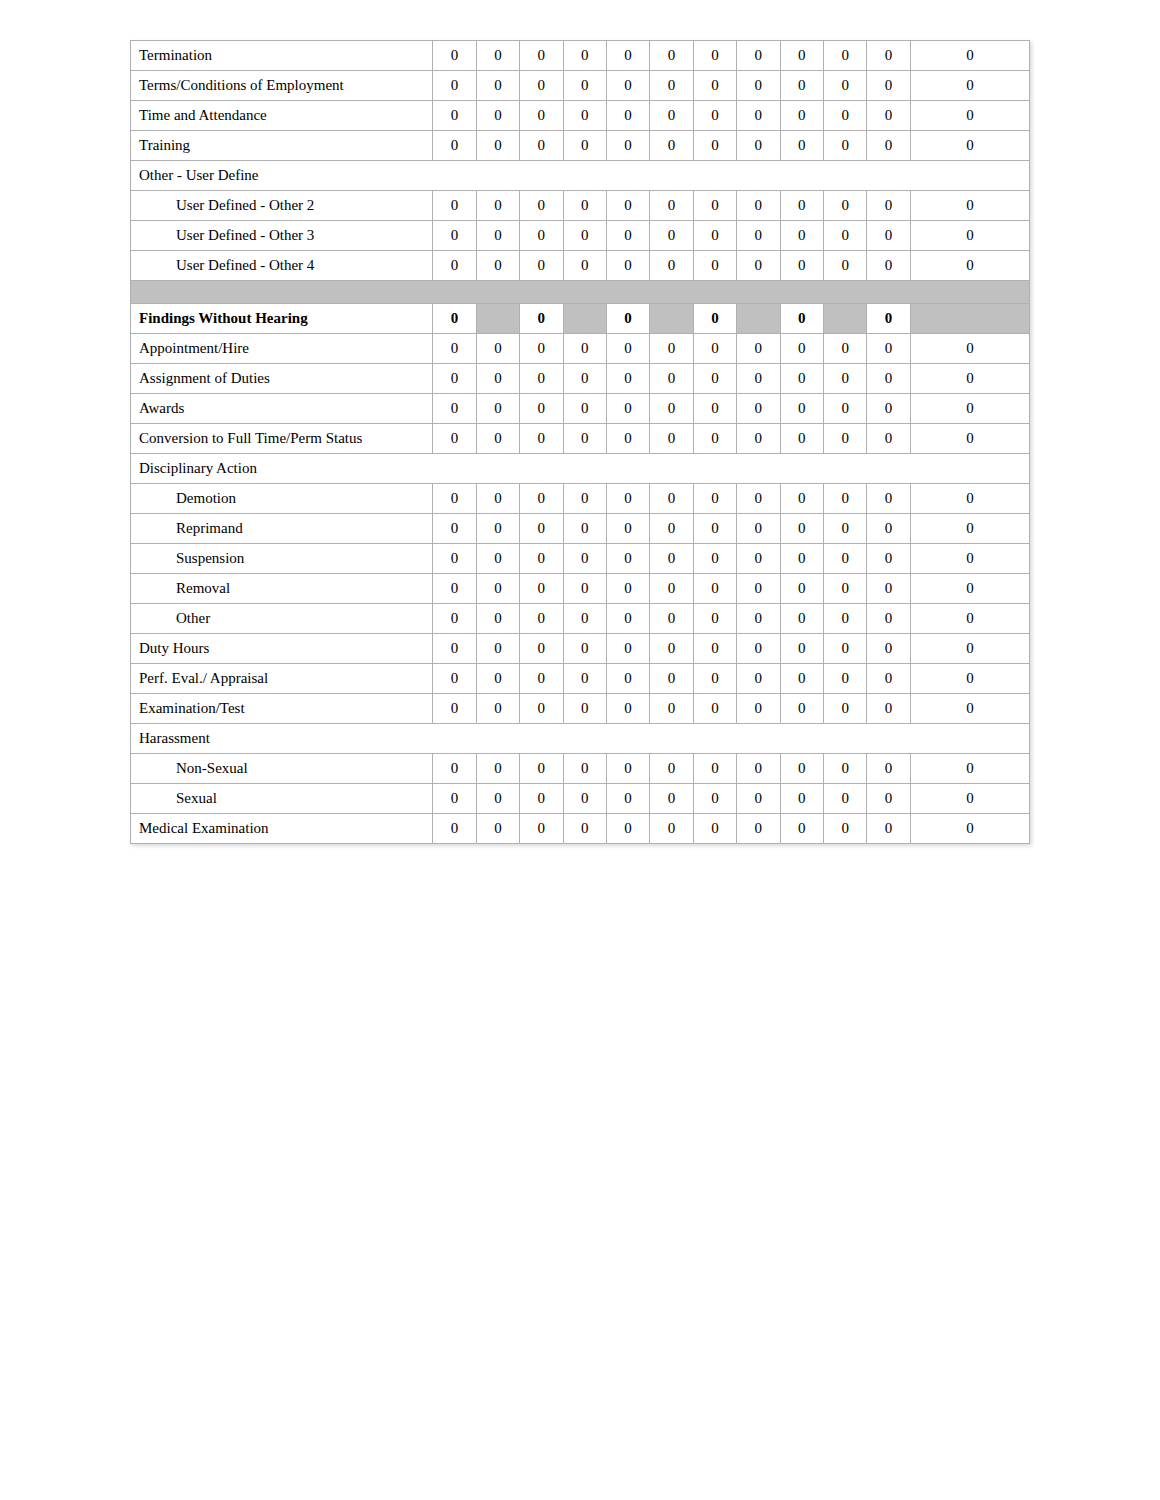| Termination | 0 | 0 | 0 | 0 | 0 | 0 | 0 | 0 | 0 | 0 | 0 | 0 |
| Terms/Conditions of Employment | 0 | 0 | 0 | 0 | 0 | 0 | 0 | 0 | 0 | 0 | 0 | 0 |
| Time and Attendance | 0 | 0 | 0 | 0 | 0 | 0 | 0 | 0 | 0 | 0 | 0 | 0 |
| Training | 0 | 0 | 0 | 0 | 0 | 0 | 0 | 0 | 0 | 0 | 0 | 0 |
| Other - User Define |
| User Defined - Other 2 | 0 | 0 | 0 | 0 | 0 | 0 | 0 | 0 | 0 | 0 | 0 | 0 |
| User Defined - Other 3 | 0 | 0 | 0 | 0 | 0 | 0 | 0 | 0 | 0 | 0 | 0 | 0 |
| User Defined - Other 4 | 0 | 0 | 0 | 0 | 0 | 0 | 0 | 0 | 0 | 0 | 0 | 0 |
| Findings Without Hearing | 0 | | 0 | | 0 | | 0 | | 0 | | 0 | |
| Appointment/Hire | 0 | 0 | 0 | 0 | 0 | 0 | 0 | 0 | 0 | 0 | 0 | 0 |
| Assignment of Duties | 0 | 0 | 0 | 0 | 0 | 0 | 0 | 0 | 0 | 0 | 0 | 0 |
| Awards | 0 | 0 | 0 | 0 | 0 | 0 | 0 | 0 | 0 | 0 | 0 | 0 |
| Conversion to Full Time/Perm Status | 0 | 0 | 0 | 0 | 0 | 0 | 0 | 0 | 0 | 0 | 0 | 0 |
| Disciplinary Action |
| Demotion | 0 | 0 | 0 | 0 | 0 | 0 | 0 | 0 | 0 | 0 | 0 | 0 |
| Reprimand | 0 | 0 | 0 | 0 | 0 | 0 | 0 | 0 | 0 | 0 | 0 | 0 |
| Suspension | 0 | 0 | 0 | 0 | 0 | 0 | 0 | 0 | 0 | 0 | 0 | 0 |
| Removal | 0 | 0 | 0 | 0 | 0 | 0 | 0 | 0 | 0 | 0 | 0 | 0 |
| Other | 0 | 0 | 0 | 0 | 0 | 0 | 0 | 0 | 0 | 0 | 0 | 0 |
| Duty Hours | 0 | 0 | 0 | 0 | 0 | 0 | 0 | 0 | 0 | 0 | 0 | 0 |
| Perf. Eval./ Appraisal | 0 | 0 | 0 | 0 | 0 | 0 | 0 | 0 | 0 | 0 | 0 | 0 |
| Examination/Test | 0 | 0 | 0 | 0 | 0 | 0 | 0 | 0 | 0 | 0 | 0 | 0 |
| Harassment |
| Non-Sexual | 0 | 0 | 0 | 0 | 0 | 0 | 0 | 0 | 0 | 0 | 0 | 0 |
| Sexual | 0 | 0 | 0 | 0 | 0 | 0 | 0 | 0 | 0 | 0 | 0 | 0 |
| Medical Examination | 0 | 0 | 0 | 0 | 0 | 0 | 0 | 0 | 0 | 0 | 0 | 0 |